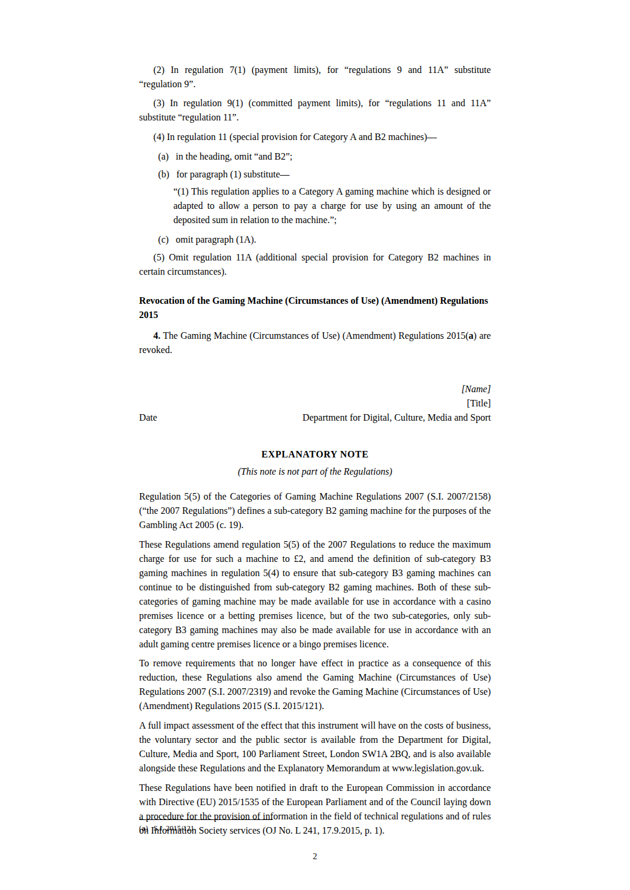(2) In regulation 7(1) (payment limits), for “regulations 9 and 11A” substitute “regulation 9”.
(3) In regulation 9(1) (committed payment limits), for “regulations 11 and 11A” substitute “regulation 11”.
(4) In regulation 11 (special provision for Category A and B2 machines)—
(a) in the heading, omit “and B2”;
(b) for paragraph (1) substitute—
“(1) This regulation applies to a Category A gaming machine which is designed or adapted to allow a person to pay a charge for use by using an amount of the deposited sum in relation to the machine.”;
(c) omit paragraph (1A).
(5) Omit regulation 11A (additional special provision for Category B2 machines in certain circumstances).
Revocation of the Gaming Machine (Circumstances of Use) (Amendment) Regulations 2015
4. The Gaming Machine (Circumstances of Use) (Amendment) Regulations 2015(a) are revoked.
[Name]
[Title]
Date Department for Digital, Culture, Media and Sport
EXPLANATORY NOTE
(This note is not part of the Regulations)
Regulation 5(5) of the Categories of Gaming Machine Regulations 2007 (S.I. 2007/2158) (“the 2007 Regulations”) defines a sub-category B2 gaming machine for the purposes of the Gambling Act 2005 (c. 19).
These Regulations amend regulation 5(5) of the 2007 Regulations to reduce the maximum charge for use for such a machine to £2, and amend the definition of sub-category B3 gaming machines in regulation 5(4) to ensure that sub-category B3 gaming machines can continue to be distinguished from sub-category B2 gaming machines. Both of these sub-categories of gaming machine may be made available for use in accordance with a casino premises licence or a betting premises licence, but of the two sub-categories, only sub-category B3 gaming machines may also be made available for use in accordance with an adult gaming centre premises licence or a bingo premises licence.
To remove requirements that no longer have effect in practice as a consequence of this reduction, these Regulations also amend the Gaming Machine (Circumstances of Use) Regulations 2007 (S.I. 2007/2319) and revoke the Gaming Machine (Circumstances of Use) (Amendment) Regulations 2015 (S.I. 2015/121).
A full impact assessment of the effect that this instrument will have on the costs of business, the voluntary sector and the public sector is available from the Department for Digital, Culture, Media and Sport, 100 Parliament Street, London SW1A 2BQ, and is also available alongside these Regulations and the Explanatory Memorandum at www.legislation.gov.uk.
These Regulations have been notified in draft to the European Commission in accordance with Directive (EU) 2015/1535 of the European Parliament and of the Council laying down a procedure for the provision of information in the field of technical regulations and of rules on Information Society services (OJ No. L 241, 17.9.2015, p. 1).
(a) S.I. 2015/121.
2